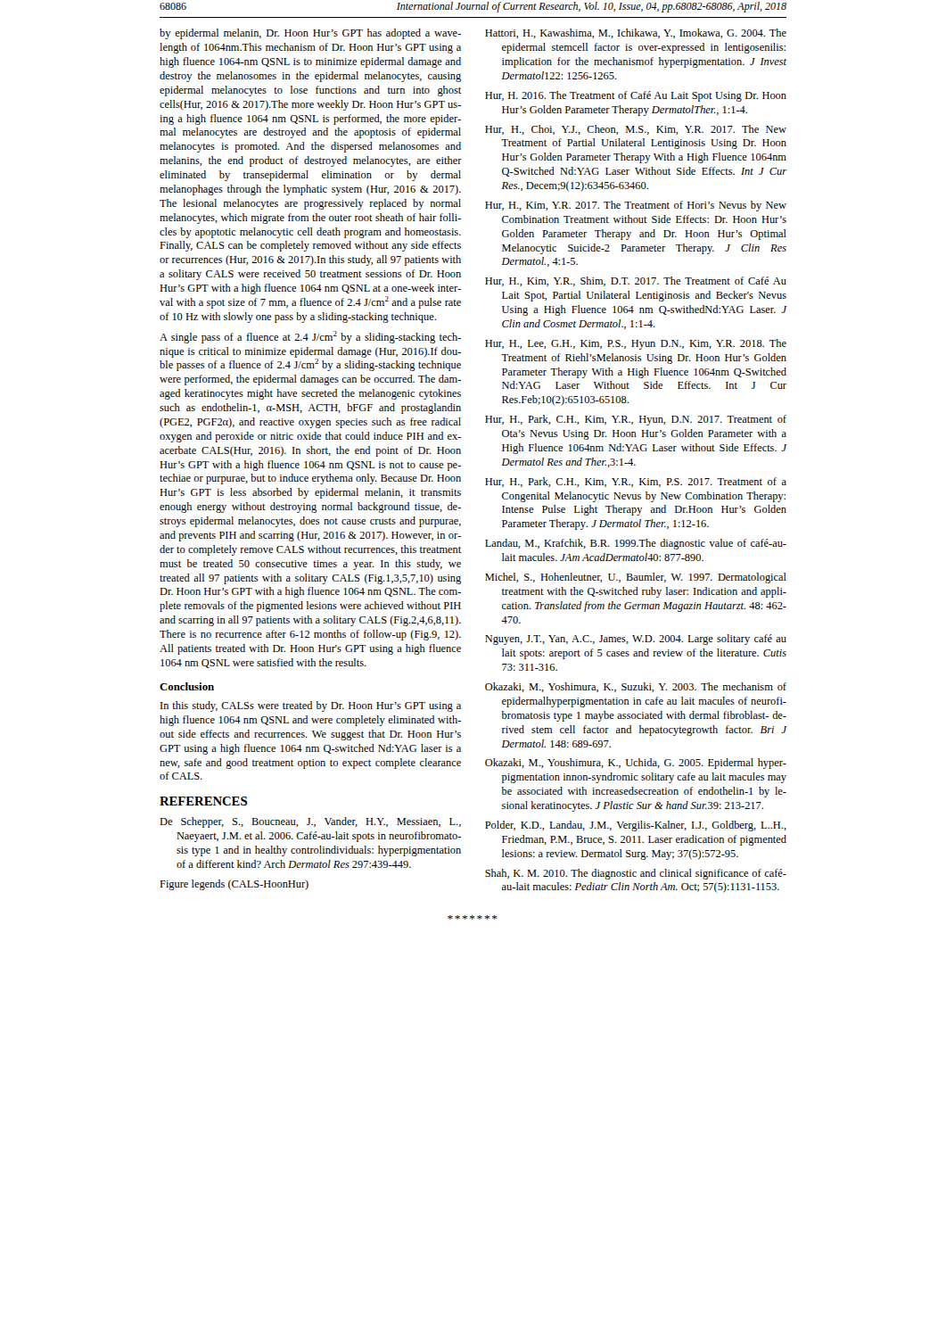68086 International Journal of Current Research, Vol. 10, Issue, 04, pp.68082-68086, April, 2018
by epidermal melanin, Dr. Hoon Hur’s GPT has adopted a wavelength of 1064nm.This mechanism of Dr. Hoon Hur’s GPT using a high fluence 1064-nm QSNL is to minimize epidermal damage and destroy the melanosomes in the epidermal melanocytes, causing epidermal melanocytes to lose functions and turn into ghost cells(Hur, 2016 & 2017).The more weekly Dr. Hoon Hur’s GPT using a high fluence 1064 nm QSNL is performed, the more epidermal melanocytes are destroyed and the apoptosis of epidermal melanocytes is promoted. And the dispersed melanosomes and melanins, the end product of destroyed melanocytes, are either eliminated by transepidermal elimination or by dermal melanophages through the lymphatic system (Hur, 2016 & 2017). The lesional melanocytes are progressively replaced by normal melanocytes, which migrate from the outer root sheath of hair follicles by apoptotic melanocytic cell death program and homeostasis. Finally, CALS can be completely removed without any side effects or recurrences (Hur, 2016 & 2017).In this study, all 97 patients with a solitary CALS were received 50 treatment sessions of Dr. Hoon Hur’s GPT with a high fluence 1064 nm QSNL at a one-week interval with a spot size of 7 mm, a fluence of 2.4 J/cm2 and a pulse rate of 10 Hz with slowly one pass by a sliding-stacking technique.
A single pass of a fluence at 2.4 J/cm2 by a sliding-stacking technique is critical to minimize epidermal damage (Hur, 2016).If double passes of a fluence of 2.4 J/cm2 by a sliding-stacking technique were performed, the epidermal damages can be occurred. The damaged keratinocytes might have secreted the melanogenic cytokines such as endothelin-1, α-MSH, ACTH, bFGF and prostaglandin (PGE2, PGF2α), and reactive oxygen species such as free radical oxygen and peroxide or nitric oxide that could induce PIH and exacerbate CALS(Hur, 2016). In short, the end point of Dr. Hoon Hur’s GPT with a high fluence 1064 nm QSNL is not to cause petechiae or purpurae, but to induce erythema only. Because Dr. Hoon Hur’s GPT is less absorbed by epidermal melanin, it transmits enough energy without destroying normal background tissue, destroys epidermal melanocytes, does not cause crusts and purpurae, and prevents PIH and scarring (Hur, 2016 & 2017). However, in order to completely remove CALS without recurrences, this treatment must be treated 50 consecutive times a year. In this study, we treated all 97 patients with a solitary CALS (Fig.1,3,5,7,10) using Dr. Hoon Hur’s GPT with a high fluence 1064 nm QSNL. The complete removals of the pigmented lesions were achieved without PIH and scarring in all 97 patients with a solitary CALS (Fig.2,4,6,8,11). There is no recurrence after 6-12 months of follow-up (Fig.9, 12). All patients treated with Dr. Hoon Hur's GPT using a high fluence 1064 nm QSNL were satisfied with the results.
Conclusion
In this study, CALSs were treated by Dr. Hoon Hur’s GPT using a high fluence 1064 nm QSNL and were completely eliminated without side effects and recurrences. We suggest that Dr. Hoon Hur’s GPT using a high fluence 1064 nm Q-switched Nd:YAG laser is a new, safe and good treatment option to expect complete clearance of CALS.
REFERENCES
De Schepper, S., Boucneau, J., Vander, H.Y., Messiaen, L., Naeyaert, J.M. et al. 2006. Café-au-lait spots in neurofibromatosis type 1 and in healthy controlindividuals: hyperpigmentation of a different kind? Arch Dermatol Res 297:439-449.
Figure legends (CALS-HoonHur)
Hattori, H., Kawashima, M., Ichikawa, Y., Imokawa, G. 2004. The epidermal stemcell factor is over-expressed in lentigosenilis: implication for the mechanismof hyperpigmentation. J Invest Dermatol122: 1256-1265.
Hur, H. 2016. The Treatment of Café Au Lait Spot Using Dr. Hoon Hur’s Golden Parameter Therapy DermatolTher., 1:1-4.
Hur, H., Choi, Y.J., Cheon, M.S., Kim, Y.R. 2017. The New Treatment of Partial Unilateral Lentiginosis Using Dr. Hoon Hur’s Golden Parameter Therapy With a High Fluence 1064nm Q-Switched Nd:YAG Laser Without Side Effects. Int J Cur Res., Decem;9(12):63456-63460.
Hur, H., Kim, Y.R. 2017. The Treatment of Hori’s Nevus by New Combination Treatment without Side Effects: Dr. Hoon Hur’s Golden Parameter Therapy and Dr. Hoon Hur’s Optimal Melanocytic Suicide-2 Parameter Therapy. J Clin Res Dermatol., 4:1-5.
Hur, H., Kim, Y.R., Shim, D.T. 2017. The Treatment of Café Au Lait Spot, Partial Unilateral Lentiginosis and Becker's Nevus Using a High Fluence 1064 nm Q-swithedNd:YAG Laser. J Clin and Cosmet Dermatol., 1:1-4.
Hur, H., Lee, G.H., Kim, P.S., Hyun D.N., Kim, Y.R. 2018. The Treatment of Riehl’sMelanosis Using Dr. Hoon Hur’s Golden Parameter Therapy With a High Fluence 1064nm Q-Switched Nd:YAG Laser Without Side Effects. Int J Cur Res.Feb;10(2):65103-65108.
Hur, H., Park, C.H., Kim, Y.R., Hyun, D.N. 2017. Treatment of Ota’s Nevus Using Dr. Hoon Hur’s Golden Parameter with a High Fluence 1064nm Nd:YAG Laser without Side Effects. J Dermatol Res and Ther., 3:1-4.
Hur, H., Park, C.H., Kim, Y.R., Kim, P.S. 2017. Treatment of a Congenital Melanocytic Nevus by New Combination Therapy: Intense Pulse Light Therapy and Dr.Hoon Hur’s Golden Parameter Therapy. J Dermatol Ther., 1:12-16.
Landau, M., Krafchik, B.R. 1999.The diagnostic value of café-au-lait macules. JAm AcadDermatol40: 877-890.
Michel, S., Hohenleutner, U., Baumler, W. 1997. Dermatological treatment with the Q-switched ruby laser: Indication and application. Translated from the German Magazin Hautarzt. 48: 462-470.
Nguyen, J.T., Yan, A.C., James, W.D. 2004. Large solitary café au lait spots: areport of 5 cases and review of the literature. Cutis 73: 311-316.
Okazaki, M., Yoshimura, K., Suzuki, Y. 2003. The mechanism of epidermalhyperpigmentation in cafe au lait macules of neurofibromatosis type 1 maybe associated with dermal fibroblast- derived stem cell factor and hepatocytegrowth factor. Bri J Dermatol. 148: 689-697.
Okazaki, M., Youshimura, K., Uchida, G. 2005. Epidermal hyperpigmentation innon-syndromic solitary cafe au lait macules may be associated with increasedsecreation of endothelin-1 by lesional keratinocytes. J Plastic Sur & hand Sur. 39: 213-217.
Polder, K.D., Landau, J.M., Vergilis-Kalner, I.J., Goldberg, L..H., Friedman, P.M., Bruce, S. 2011. Laser eradication of pigmented lesions: a review. Dermatol Surg. May; 37(5):572-95.
Shah, K. M. 2010. The diagnostic and clinical significance of café-au-lait macules: Pediatr Clin North Am. Oct; 57(5):1131-1153.
*******